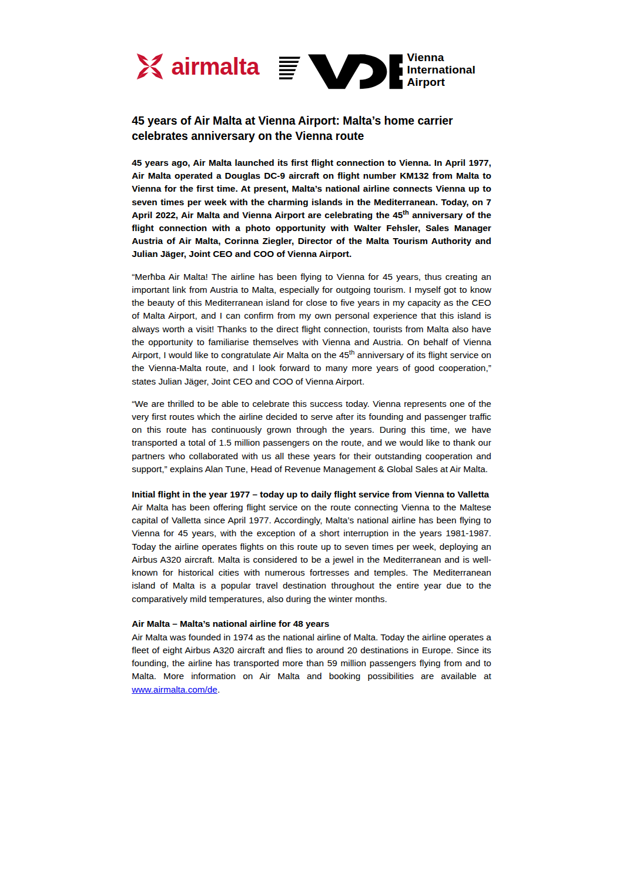air malta
Vienna
International
Airport
45 years of Air Malta at Vienna Airport: Malta’s home carrier celebrates anniversary on the Vienna route
45 years ago, Air Malta launched its first flight connection to Vienna. In April 1977, Air Malta operated a Douglas DC-9 aircraft on flight number KM132 from Malta to Vienna for the first time. At present, Malta’s national airline connects Vienna up to seven times per week with the charming islands in the Mediterranean. Today, on 7 April 2022, Air Malta and Vienna Airport are celebrating the 45th anniversary of the flight connection with a photo opportunity with Walter Fehsler, Sales Manager Austria of Air Malta, Corinna Ziegler, Director of the Malta Tourism Authority and Julian Jäger, Joint CEO and COO of Vienna Airport.
“Merħba Air Malta! The airline has been flying to Vienna for 45 years, thus creating an important link from Austria to Malta, especially for outgoing tourism. I myself got to know the beauty of this Mediterranean island for close to five years in my capacity as the CEO of Malta Airport, and I can confirm from my own personal experience that this island is always worth a visit! Thanks to the direct flight connection, tourists from Malta also have the opportunity to familiarise themselves with Vienna and Austria. On behalf of Vienna Airport, I would like to congratulate Air Malta on the 45th anniversary of its flight service on the Vienna-Malta route, and I look forward to many more years of good cooperation,” states Julian Jäger, Joint CEO and COO of Vienna Airport.
“We are thrilled to be able to celebrate this success today. Vienna represents one of the very first routes which the airline decided to serve after its founding and passenger traffic on this route has continuously grown through the years. During this time, we have transported a total of 1.5 million passengers on the route, and we would like to thank our partners who collaborated with us all these years for their outstanding cooperation and support,” explains Alan Tune, Head of Revenue Management & Global Sales at Air Malta.
Initial flight in the year 1977 – today up to daily flight service from Vienna to Valletta
Air Malta has been offering flight service on the route connecting Vienna to the Maltese capital of Valletta since April 1977. Accordingly, Malta’s national airline has been flying to Vienna for 45 years, with the exception of a short interruption in the years 1981-1987. Today the airline operates flights on this route up to seven times per week, deploying an Airbus A320 aircraft. Malta is considered to be a jewel in the Mediterranean and is well-known for historical cities with numerous fortresses and temples. The Mediterranean island of Malta is a popular travel destination throughout the entire year due to the comparatively mild temperatures, also during the winter months.
Air Malta – Malta’s national airline for 48 years
Air Malta was founded in 1974 as the national airline of Malta. Today the airline operates a fleet of eight Airbus A320 aircraft and flies to around 20 destinations in Europe. Since its founding, the airline has transported more than 59 million passengers flying from and to Malta. More information on Air Malta and booking possibilities are available at www.airmalta.com/de.